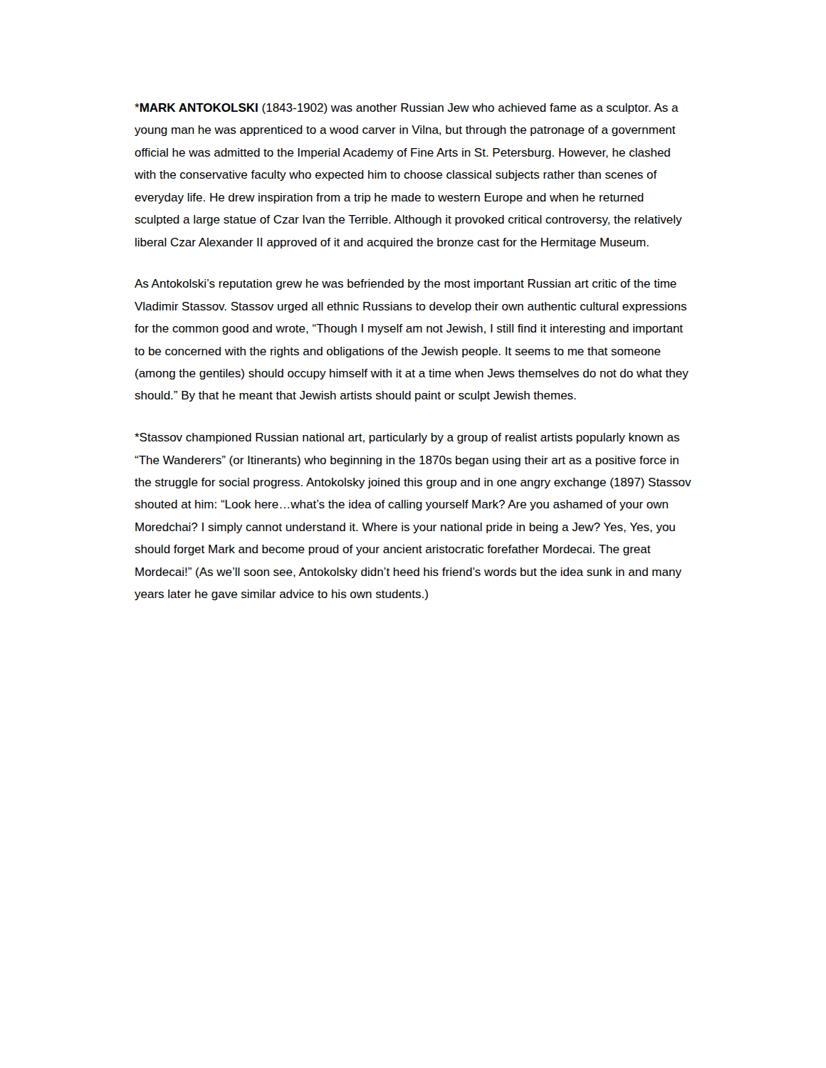*MARK ANTOKOLSKI (1843-1902) was another Russian Jew who achieved fame as a sculptor. As a young man he was apprenticed to a wood carver in Vilna, but through the patronage of a government official he was admitted to the Imperial Academy of Fine Arts in St. Petersburg. However, he clashed with the conservative faculty who expected him to choose classical subjects rather than scenes of everyday life. He drew inspiration from a trip he made to western Europe and when he returned sculpted a large statue of Czar Ivan the Terrible. Although it provoked critical controversy, the relatively liberal Czar Alexander II approved of it and acquired the bronze cast for the Hermitage Museum.
As Antokolski’s reputation grew he was befriended by the most important Russian art critic of the time Vladimir Stassov. Stassov urged all ethnic Russians to develop their own authentic cultural expressions for the common good and wrote, “Though I myself am not Jewish, I still find it interesting and important to be concerned with the rights and obligations of the Jewish people. It seems to me that someone (among the gentiles) should occupy himself with it at a time when Jews themselves do not do what they should.” By that he meant that Jewish artists should paint or sculpt Jewish themes.
*Stassov championed Russian national art, particularly by a group of realist artists popularly known as “The Wanderers” (or Itinerants) who beginning in the 1870s began using their art as a positive force in the struggle for social progress. Antokolsky joined this group and in one angry exchange (1897) Stassov shouted at him: “Look here…what’s the idea of calling yourself Mark? Are you ashamed of your own Moredchai? I simply cannot understand it. Where is your national pride in being a Jew? Yes, Yes, you should forget Mark and become proud of your ancient aristocratic forefather Mordecai. The great Mordecai!” (As we’ll soon see, Antokolsky didn’t heed his friend’s words but the idea sunk in and many years later he gave similar advice to his own students.)